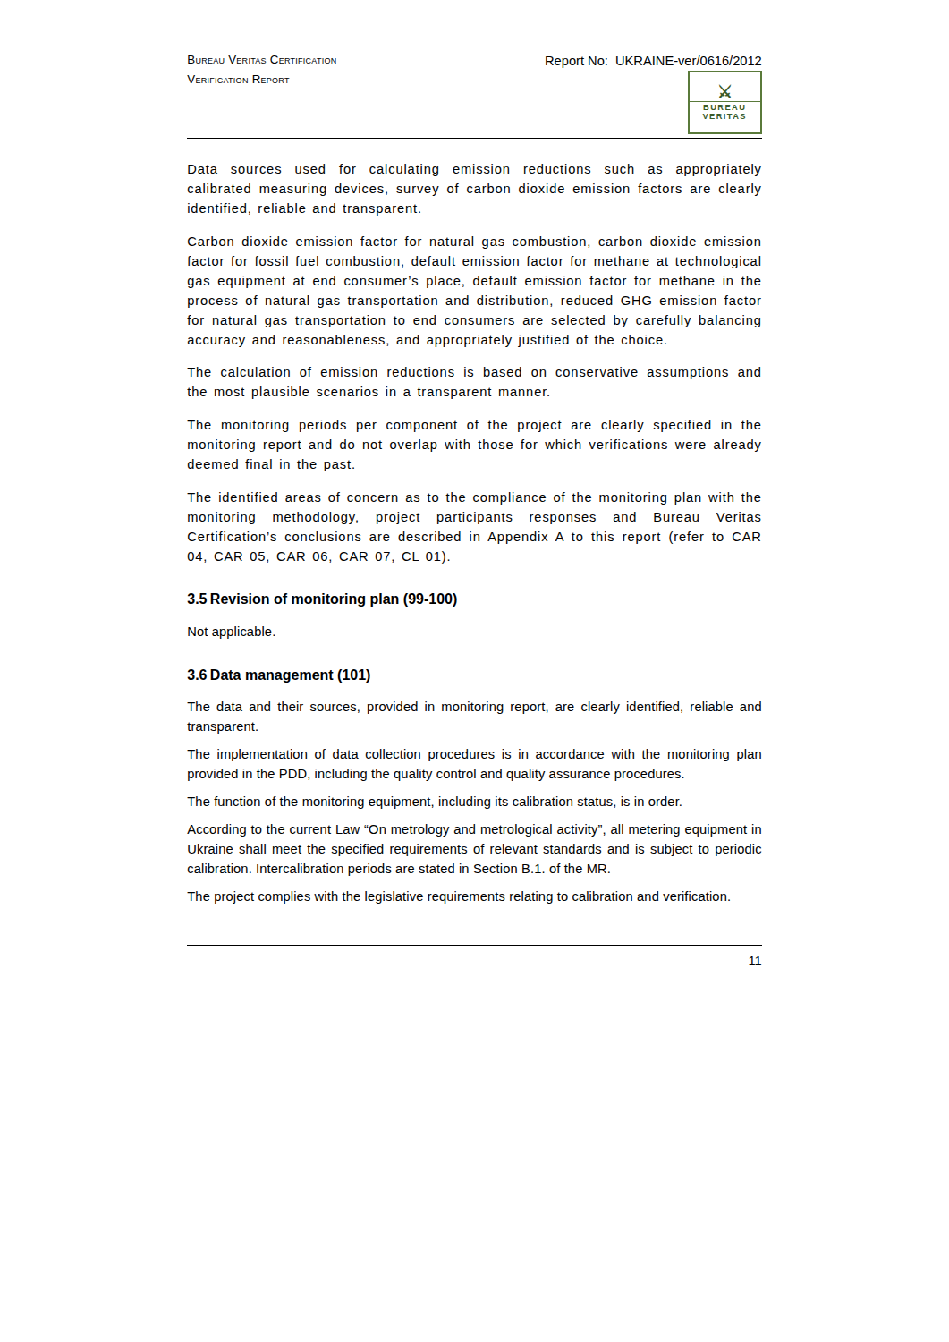Bureau Veritas Certification
Report No: UKRAINE-ver/0616/2012
Verification Report
⚔ BUREAU VERITAS
Data sources used for calculating emission reductions such as appropriately calibrated measuring devices, survey of carbon dioxide emission factors are clearly identified, reliable and transparent.
Carbon dioxide emission factor for natural gas combustion, carbon dioxide emission factor for fossil fuel combustion, default emission factor for methane at technological gas equipment at end consumer’s place, default emission factor for methane in the process of natural gas transportation and distribution, reduced GHG emission factor for natural gas transportation to end consumers are selected by carefully balancing accuracy and reasonableness, and appropriately justified of the choice.
The calculation of emission reductions is based on conservative assumptions and the most plausible scenarios in a transparent manner.
The monitoring periods per component of the project are clearly specified in the monitoring report and do not overlap with those for which verifications were already deemed final in the past.
The identified areas of concern as to the compliance of the monitoring plan with the monitoring methodology, project participants responses and Bureau Veritas Certification’s conclusions are described in Appendix A to this report (refer to CAR 04, CAR 05, CAR 06, CAR 07, CL 01).
3.5 Revision of monitoring plan (99-100)
Not applicable.
3.6 Data management (101)
The data and their sources, provided in monitoring report, are clearly identified, reliable and transparent.
The implementation of data collection procedures is in accordance with the monitoring plan provided in the PDD, including the quality control and quality assurance procedures.
The function of the monitoring equipment, including its calibration status, is in order.
According to the current Law “On metrology and metrological activity”, all metering equipment in Ukraine shall meet the specified requirements of relevant standards and is subject to periodic calibration. Intercalibration periods are stated in Section B.1. of the MR.
The project complies with the legislative requirements relating to calibration and verification.
11